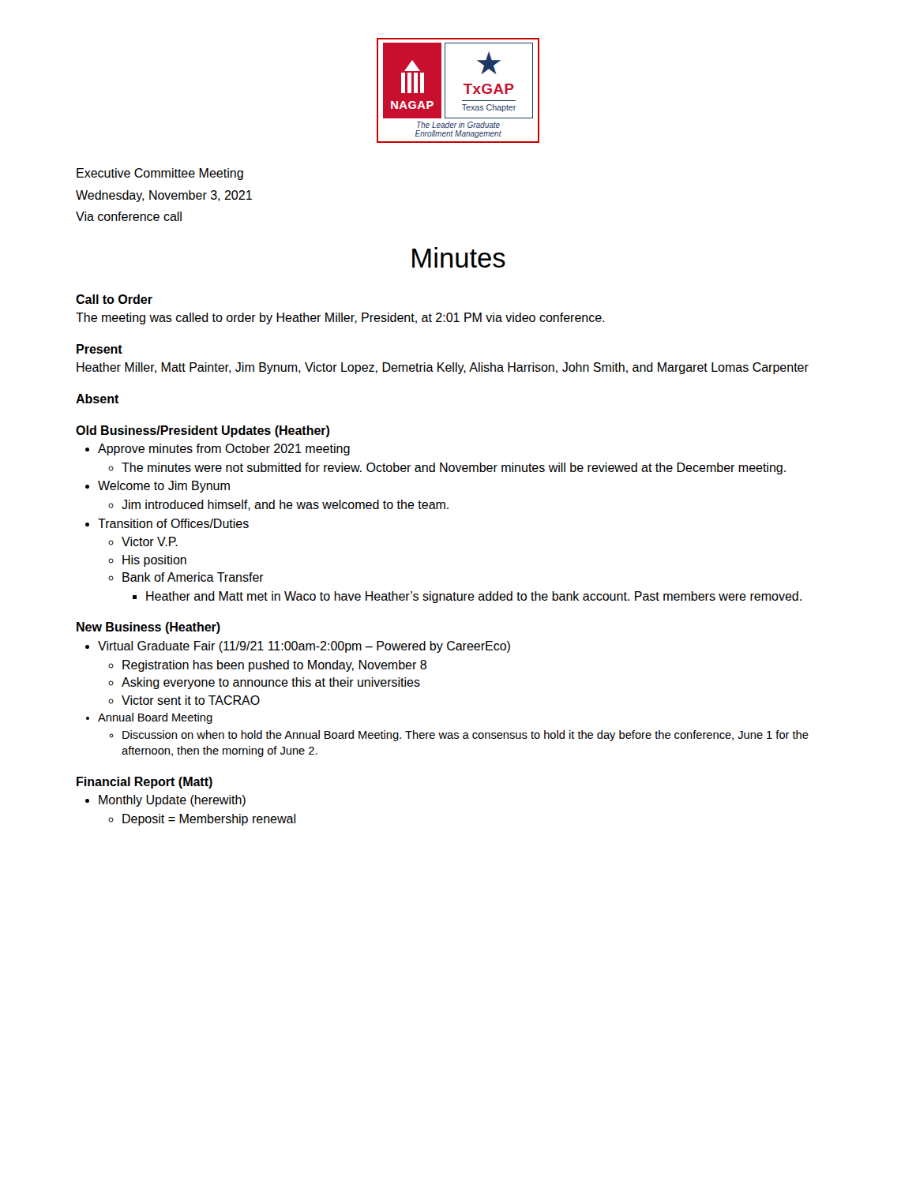NAGAP
★
TxGAP
Texas Chapter
The Leader in Graduate
Enrollment Management
Executive Committee Meeting
Wednesday, November 3, 2021
Via conference call
Minutes
Call to Order
The meeting was called to order by Heather Miller, President, at 2:01 PM via video conference.
Present
Heather Miller, Matt Painter, Jim Bynum, Victor Lopez, Demetria Kelly, Alisha Harrison, John Smith, and Margaret Lomas Carpenter
Absent
Old Business/President Updates (Heather)
Approve minutes from October 2021 meeting
The minutes were not submitted for review. October and November minutes will be reviewed at the December meeting.
Welcome to Jim Bynum
Jim introduced himself, and he was welcomed to the team.
Transition of Offices/Duties
Victor V.P.
His position
Bank of America Transfer
Heather and Matt met in Waco to have Heather’s signature added to the bank account. Past members were removed.
New Business (Heather)
Virtual Graduate Fair (11/9/21 11:00am-2:00pm – Powered by CareerEco)
Registration has been pushed to Monday, November 8
Asking everyone to announce this at their universities
Victor sent it to TACRAO
Annual Board Meeting
Discussion on when to hold the Annual Board Meeting. There was a consensus to hold it the day before the conference, June 1 for the afternoon, then the morning of June 2.
Financial Report (Matt)
Monthly Update (herewith)
Deposit = Membership renewal